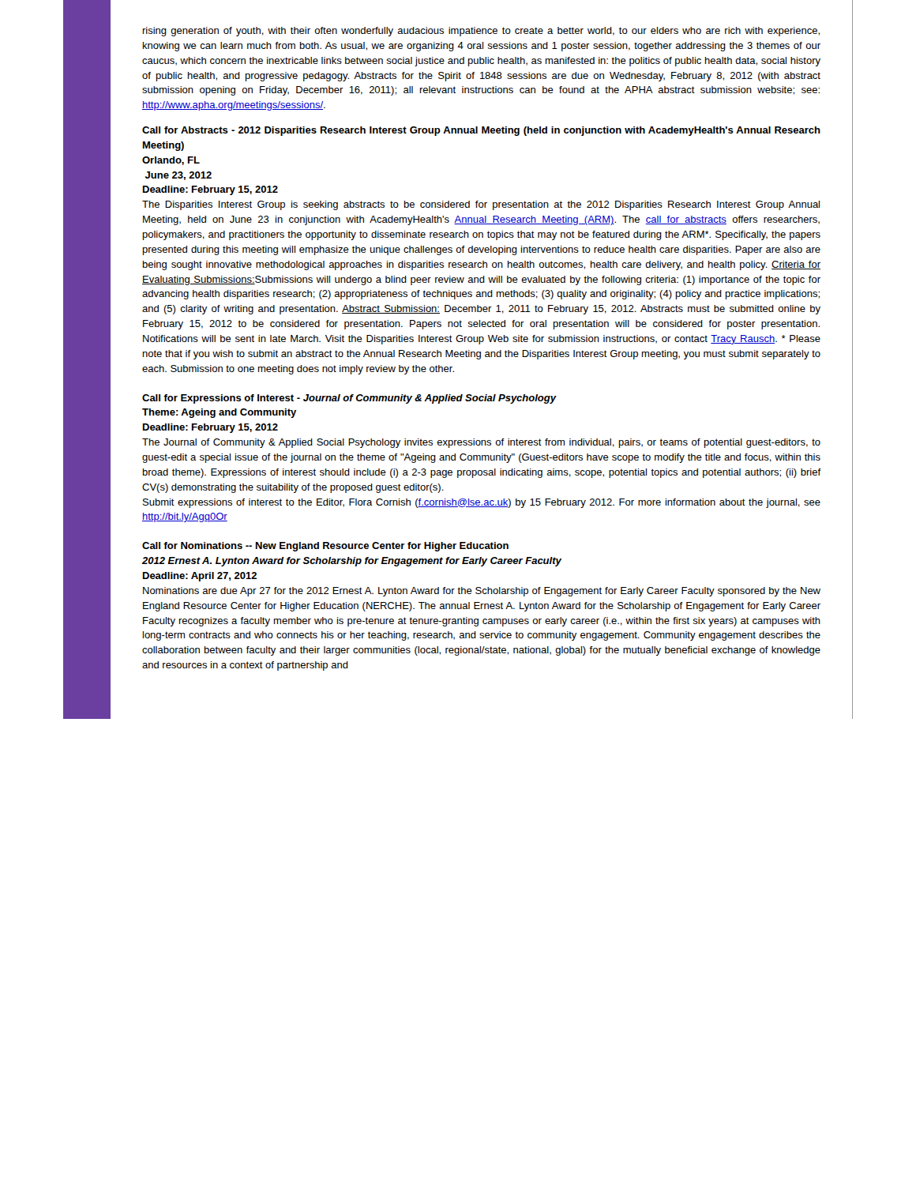rising generation of youth, with their often wonderfully audacious impatience to create a better world, to our elders who are rich with experience, knowing we can learn much from both. As usual, we are organizing 4 oral sessions and 1 poster session, together addressing the 3 themes of our caucus, which concern the inextricable links between social justice and public health, as manifested in: the politics of public health data, social history of public health, and progressive pedagogy. Abstracts for the Spirit of 1848 sessions are due on Wednesday, February 8, 2012 (with abstract submission opening on Friday, December 16, 2011); all relevant instructions can be found at the APHA abstract submission website; see: http://www.apha.org/meetings/sessions/.
Call for Abstracts - 2012 Disparities Research Interest Group Annual Meeting (held in conjunction with AcademyHealth's Annual Research Meeting)
Orlando, FL
June 23, 2012
Deadline: February 15, 2012
The Disparities Interest Group is seeking abstracts to be considered for presentation at the 2012 Disparities Research Interest Group Annual Meeting, held on June 23 in conjunction with AcademyHealth's Annual Research Meeting (ARM). The call for abstracts offers researchers, policymakers, and practitioners the opportunity to disseminate research on topics that may not be featured during the ARM*. Specifically, the papers presented during this meeting will emphasize the unique challenges of developing interventions to reduce health care disparities. Paper are also are being sought innovative methodological approaches in disparities research on health outcomes, health care delivery, and health policy. Criteria for Evaluating Submissions: Submissions will undergo a blind peer review and will be evaluated by the following criteria: (1) importance of the topic for advancing health disparities research; (2) appropriateness of techniques and methods; (3) quality and originality; (4) policy and practice implications; and (5) clarity of writing and presentation. Abstract Submission: December 1, 2011 to February 15, 2012. Abstracts must be submitted online by February 15, 2012 to be considered for presentation. Papers not selected for oral presentation will be considered for poster presentation. Notifications will be sent in late March. Visit the Disparities Interest Group Web site for submission instructions, or contact Tracy Rausch. * Please note that if you wish to submit an abstract to the Annual Research Meeting and the Disparities Interest Group meeting, you must submit separately to each. Submission to one meeting does not imply review by the other.
Call for Expressions of Interest - Journal of Community & Applied Social Psychology
Theme: Ageing and Community
Deadline: February 15, 2012
The Journal of Community & Applied Social Psychology invites expressions of interest from individual, pairs, or teams of potential guest-editors, to guest-edit a special issue of the journal on the theme of "Ageing and Community" (Guest-editors have scope to modify the title and focus, within this broad theme). Expressions of interest should include (i) a 2-3 page proposal indicating aims, scope, potential topics and potential authors; (ii) brief CV(s) demonstrating the suitability of the proposed guest editor(s).
Submit expressions of interest to the Editor, Flora Cornish (f.cornish@lse.ac.uk) by 15 February 2012. For more information about the journal, see http://bit.ly/Agq0Or
Call for Nominations -- New England Resource Center for Higher Education
2012 Ernest A. Lynton Award for Scholarship for Engagement for Early Career Faculty
Deadline: April 27, 2012
Nominations are due Apr 27 for the 2012 Ernest A. Lynton Award for the Scholarship of Engagement for Early Career Faculty sponsored by the New England Resource Center for Higher Education (NERCHE). The annual Ernest A. Lynton Award for the Scholarship of Engagement for Early Career Faculty recognizes a faculty member who is pre-tenure at tenure-granting campuses or early career (i.e., within the first six years) at campuses with long-term contracts and who connects his or her teaching, research, and service to community engagement. Community engagement describes the collaboration between faculty and their larger communities (local, regional/state, national, global) for the mutually beneficial exchange of knowledge and resources in a context of partnership and